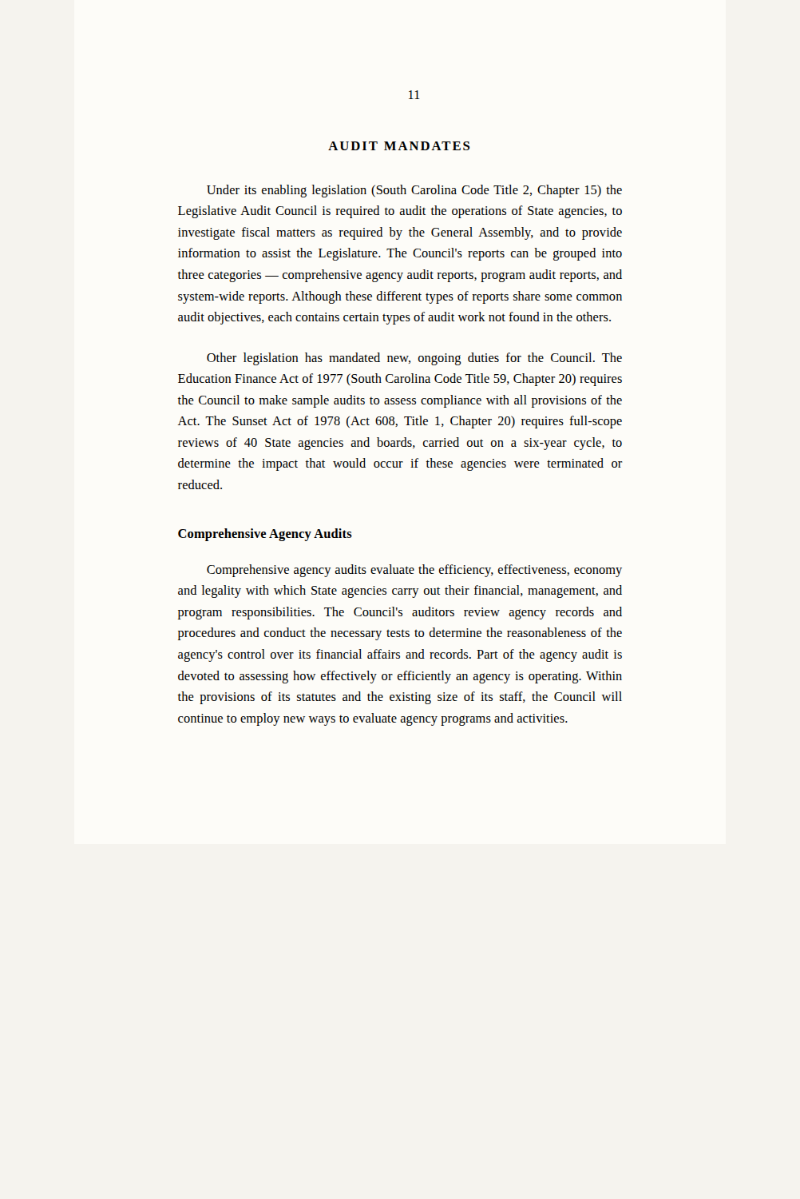11
Audit Mandates
Under its enabling legislation (South Carolina Code Title 2, Chapter 15) the Legislative Audit Council is required to audit the operations of State agencies, to investigate fiscal matters as required by the General Assembly, and to provide information to assist the Legislature. The Council's reports can be grouped into three categories — comprehensive agency audit reports, program audit reports, and system-wide reports. Although these different types of reports share some common audit objectives, each contains certain types of audit work not found in the others.
Other legislation has mandated new, ongoing duties for the Council. The Education Finance Act of 1977 (South Carolina Code Title 59, Chapter 20) requires the Council to make sample audits to assess compliance with all provisions of the Act. The Sunset Act of 1978 (Act 608, Title 1, Chapter 20) requires full-scope reviews of 40 State agencies and boards, carried out on a six-year cycle, to determine the impact that would occur if these agencies were terminated or reduced.
Comprehensive Agency Audits
Comprehensive agency audits evaluate the efficiency, effectiveness, economy and legality with which State agencies carry out their financial, management, and program responsibilities. The Council's auditors review agency records and procedures and conduct the necessary tests to determine the reasonableness of the agency's control over its financial affairs and records. Part of the agency audit is devoted to assessing how effectively or efficiently an agency is operating. Within the provisions of its statutes and the existing size of its staff, the Council will continue to employ new ways to evaluate agency programs and activities.